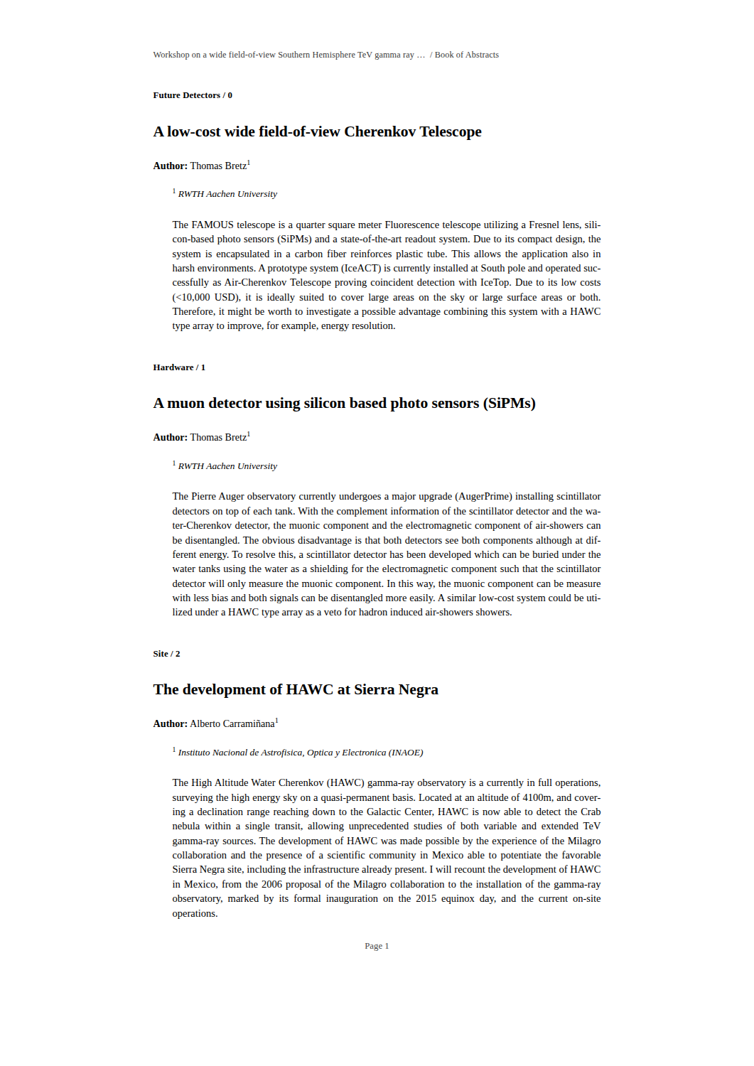Workshop on a wide field-of-view Southern Hemisphere TeV gamma ray … / Book of Abstracts
Future Detectors / 0
A low-cost wide field-of-view Cherenkov Telescope
Author: Thomas Bretz1
1 RWTH Aachen University
The FAMOUS telescope is a quarter square meter Fluorescence telescope utilizing a Fresnel lens, silicon-based photo sensors (SiPMs) and a state-of-the-art readout system. Due to its compact design, the system is encapsulated in a carbon fiber reinforces plastic tube. This allows the application also in harsh environments. A prototype system (IceACT) is currently installed at South pole and operated successfully as Air-Cherenkov Telescope proving coincident detection with IceTop. Due to its low costs (<10,000 USD), it is ideally suited to cover large areas on the sky or large surface areas or both. Therefore, it might be worth to investigate a possible advantage combining this system with a HAWC type array to improve, for example, energy resolution.
Hardware / 1
A muon detector using silicon based photo sensors (SiPMs)
Author: Thomas Bretz1
1 RWTH Aachen University
The Pierre Auger observatory currently undergoes a major upgrade (AugerPrime) installing scintillator detectors on top of each tank. With the complement information of the scintillator detector and the water-Cherenkov detector, the muonic component and the electromagnetic component of air-showers can be disentangled. The obvious disadvantage is that both detectors see both components although at different energy. To resolve this, a scintillator detector has been developed which can be buried under the water tanks using the water as a shielding for the electromagnetic component such that the scintillator detector will only measure the muonic component. In this way, the muonic component can be measure with less bias and both signals can be disentangled more easily. A similar low-cost system could be utilized under a HAWC type array as a veto for hadron induced air-showers showers.
Site / 2
The development of HAWC at Sierra Negra
Author: Alberto Carramiñana1
1 Instituto Nacional de Astrofisica, Optica y Electronica (INAOE)
The High Altitude Water Cherenkov (HAWC) gamma-ray observatory is a currently in full operations, surveying the high energy sky on a quasi-permanent basis. Located at an altitude of 4100m, and covering a declination range reaching down to the Galactic Center, HAWC is now able to detect the Crab nebula within a single transit, allowing unprecedented studies of both variable and extended TeV gamma-ray sources. The development of HAWC was made possible by the experience of the Milagro collaboration and the presence of a scientific community in Mexico able to potentiate the favorable Sierra Negra site, including the infrastructure already present. I will recount the development of HAWC in Mexico, from the 2006 proposal of the Milagro collaboration to the installation of the gamma-ray observatory, marked by its formal inauguration on the 2015 equinox day, and the current on-site operations.
Page 1